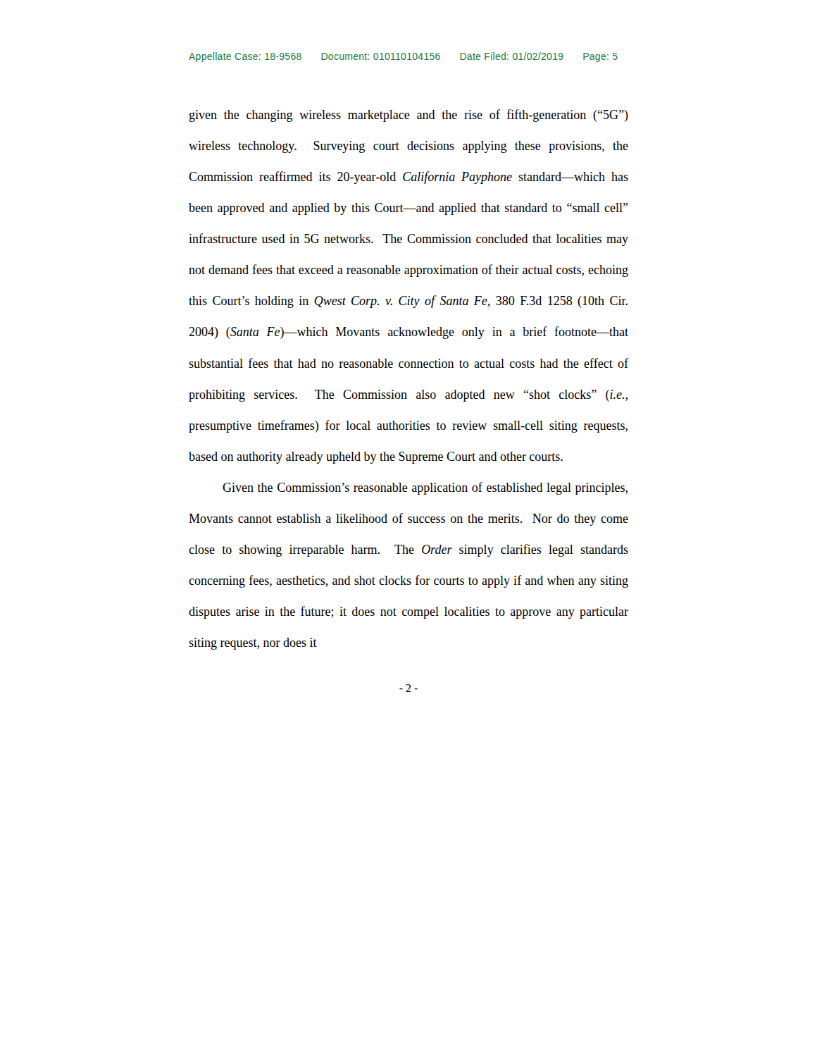Appellate Case: 18-9568 Document: 010110104156 Date Filed: 01/02/2019 Page: 5
given the changing wireless marketplace and the rise of fifth-generation (“5G”) wireless technology. Surveying court decisions applying these provisions, the Commission reaffirmed its 20-year-old California Payphone standard—which has been approved and applied by this Court—and applied that standard to “small cell” infrastructure used in 5G networks. The Commission concluded that localities may not demand fees that exceed a reasonable approximation of their actual costs, echoing this Court’s holding in Qwest Corp. v. City of Santa Fe, 380 F.3d 1258 (10th Cir. 2004) (Santa Fe)—which Movants acknowledge only in a brief footnote—that substantial fees that had no reasonable connection to actual costs had the effect of prohibiting services. The Commission also adopted new “shot clocks” (i.e., presumptive timeframes) for local authorities to review small-cell siting requests, based on authority already upheld by the Supreme Court and other courts.
Given the Commission’s reasonable application of established legal principles, Movants cannot establish a likelihood of success on the merits. Nor do they come close to showing irreparable harm. The Order simply clarifies legal standards concerning fees, aesthetics, and shot clocks for courts to apply if and when any siting disputes arise in the future; it does not compel localities to approve any particular siting request, nor does it
- 2 -